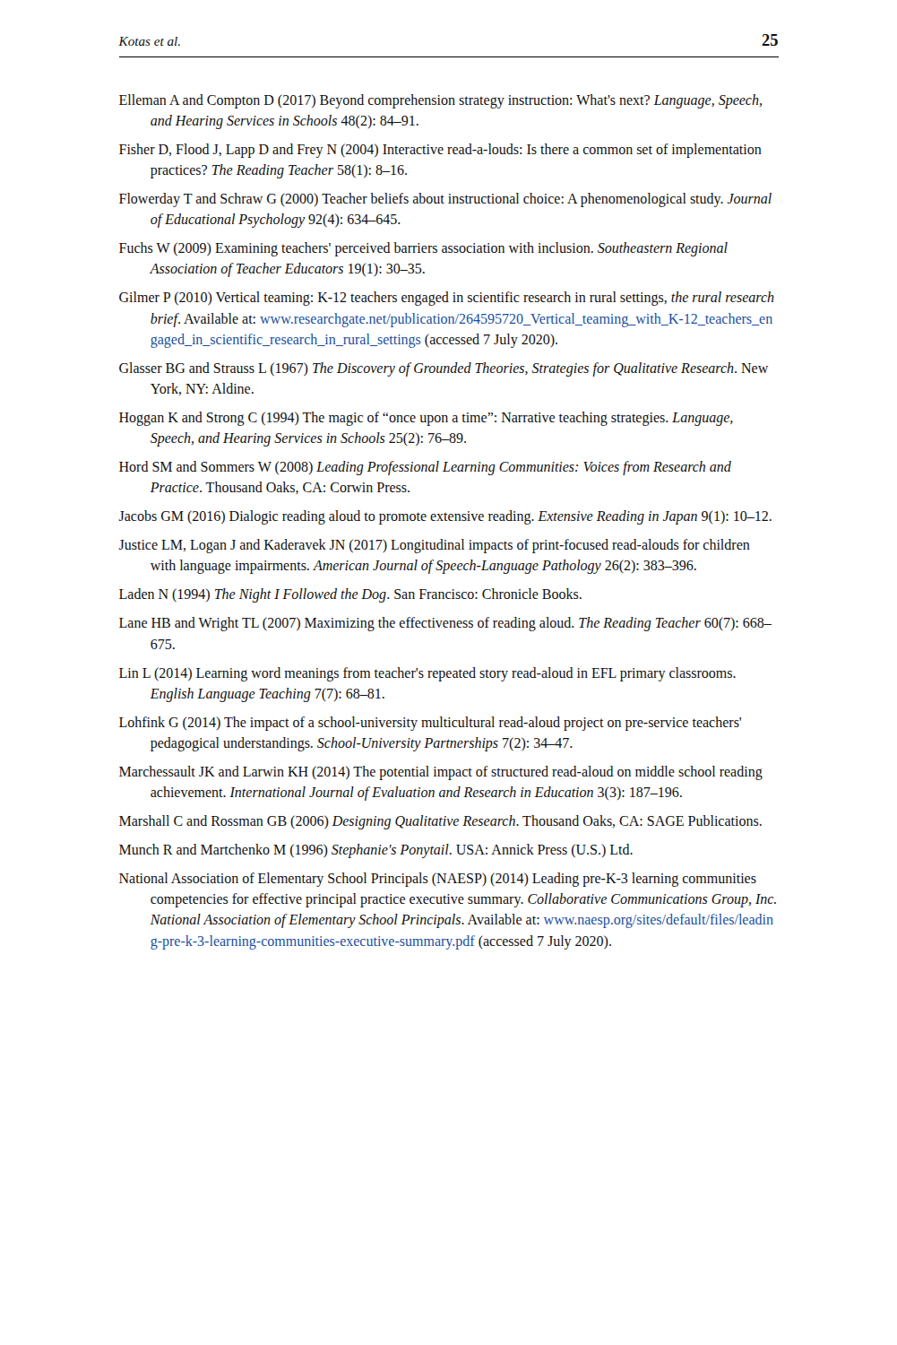Kotas et al. 25
Elleman A and Compton D (2017) Beyond comprehension strategy instruction: What's next? Language, Speech, and Hearing Services in Schools 48(2): 84–91.
Fisher D, Flood J, Lapp D and Frey N (2004) Interactive read-a-louds: Is there a common set of implementation practices? The Reading Teacher 58(1): 8–16.
Flowerday T and Schraw G (2000) Teacher beliefs about instructional choice: A phenomenological study. Journal of Educational Psychology 92(4): 634–645.
Fuchs W (2009) Examining teachers' perceived barriers association with inclusion. Southeastern Regional Association of Teacher Educators 19(1): 30–35.
Gilmer P (2010) Vertical teaming: K-12 teachers engaged in scientific research in rural settings, the rural research brief. Available at: www.researchgate.net/publication/264595720_Vertical_teaming_with_K-12_teachers_engaged_in_scientific_research_in_rural_settings (accessed 7 July 2020).
Glasser BG and Strauss L (1967) The Discovery of Grounded Theories, Strategies for Qualitative Research. New York, NY: Aldine.
Hoggan K and Strong C (1994) The magic of “once upon a time”: Narrative teaching strategies. Language, Speech, and Hearing Services in Schools 25(2): 76–89.
Hord SM and Sommers W (2008) Leading Professional Learning Communities: Voices from Research and Practice. Thousand Oaks, CA: Corwin Press.
Jacobs GM (2016) Dialogic reading aloud to promote extensive reading. Extensive Reading in Japan 9(1): 10–12.
Justice LM, Logan J and Kaderavek JN (2017) Longitudinal impacts of print-focused read-alouds for children with language impairments. American Journal of Speech-Language Pathology 26(2): 383–396.
Laden N (1994) The Night I Followed the Dog. San Francisco: Chronicle Books.
Lane HB and Wright TL (2007) Maximizing the effectiveness of reading aloud. The Reading Teacher 60(7): 668–675.
Lin L (2014) Learning word meanings from teacher's repeated story read-aloud in EFL primary classrooms. English Language Teaching 7(7): 68–81.
Lohfink G (2014) The impact of a school-university multicultural read-aloud project on pre-service teachers' pedagogical understandings. School-University Partnerships 7(2): 34–47.
Marchessault JK and Larwin KH (2014) The potential impact of structured read-aloud on middle school reading achievement. International Journal of Evaluation and Research in Education 3(3): 187–196.
Marshall C and Rossman GB (2006) Designing Qualitative Research. Thousand Oaks, CA: SAGE Publications.
Munch R and Martchenko M (1996) Stephanie's Ponytail. USA: Annick Press (U.S.) Ltd.
National Association of Elementary School Principals (NAESP) (2014) Leading pre-K-3 learning communities competencies for effective principal practice executive summary. Collaborative Communications Group, Inc. National Association of Elementary School Principals. Available at: www.naesp.org/sites/default/files/leading-pre-k-3-learning-communities-executive-summary.pdf (accessed 7 July 2020).